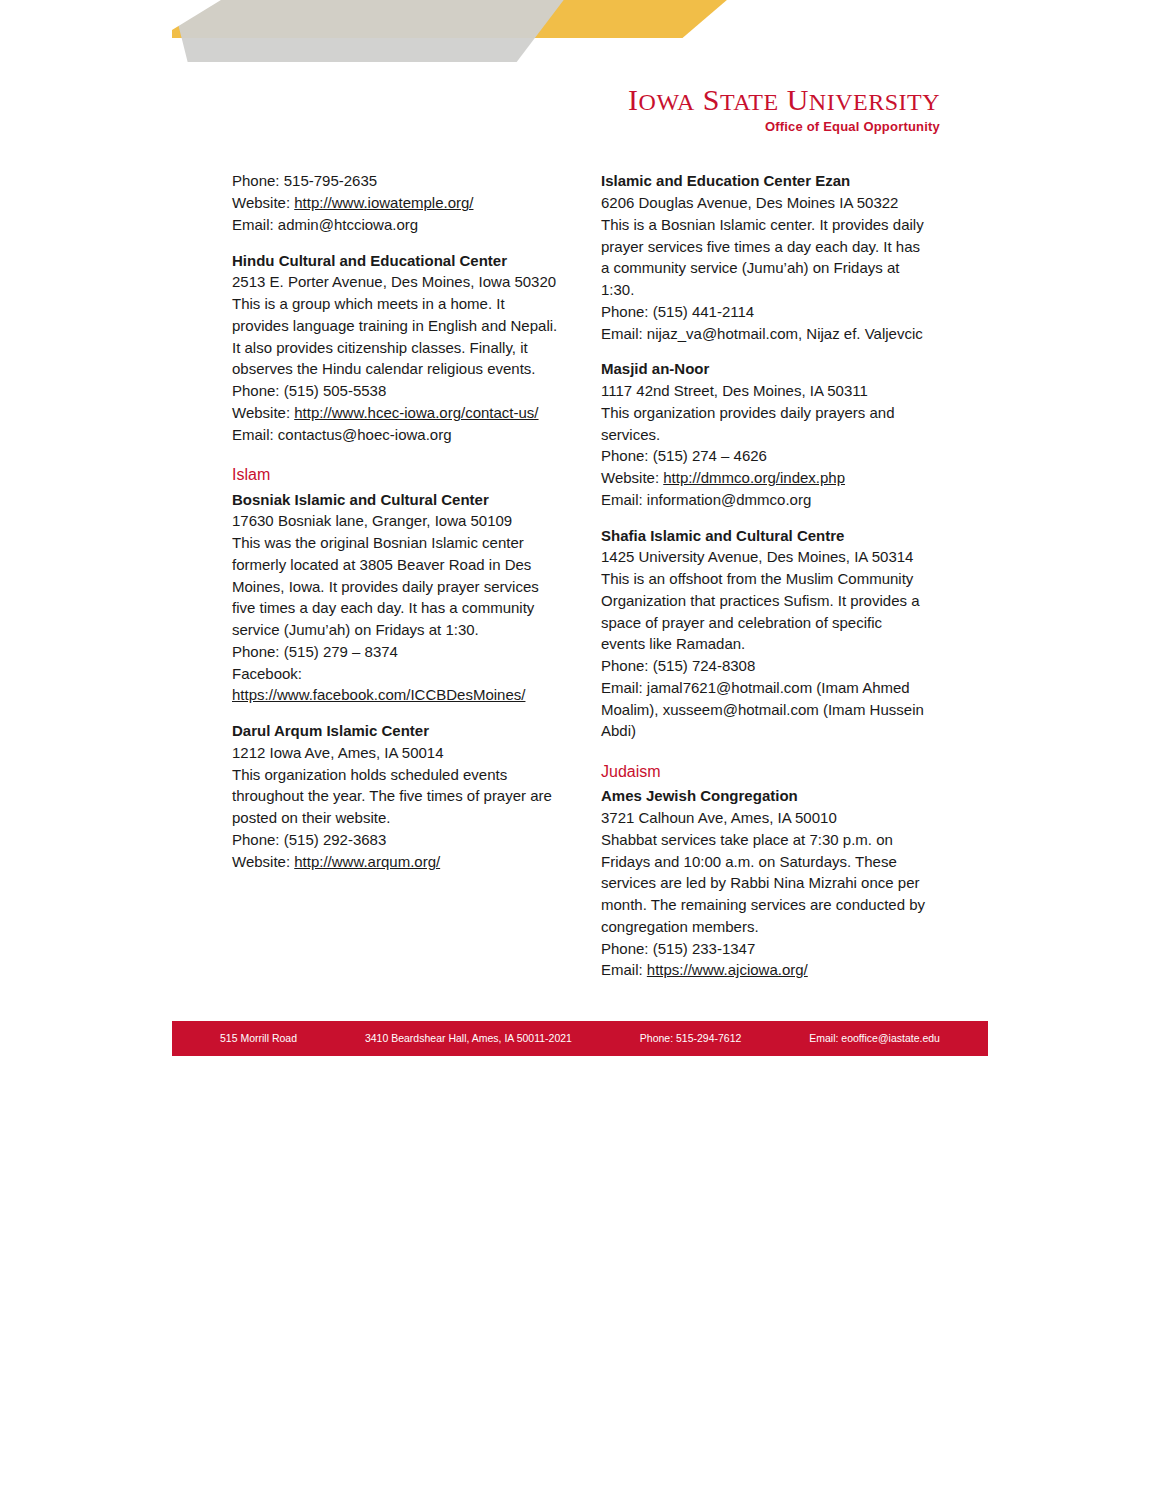IOWA STATE UNIVERSITY
Office of Equal Opportunity
Phone: 515-795-2635
Website: http://www.iowatemple.org/
Email: admin@htcciowa.org
Hindu Cultural and Educational Center
2513 E. Porter Avenue, Des Moines, Iowa 50320
This is a group which meets in a home. It provides language training in English and Nepali. It also provides citizenship classes. Finally, it observes the Hindu calendar religious events.
Phone: (515) 505-5538
Website: http://www.hcec-iowa.org/contact-us/
Email: contactus@hoec-iowa.org
Islam
Bosniak Islamic and Cultural Center
17630 Bosniak lane, Granger, Iowa 50109
This was the original Bosnian Islamic center formerly located at 3805 Beaver Road in Des Moines, Iowa. It provides daily prayer services five times a day each day. It has a community service (Jumu’ah) on Fridays at 1:30.
Phone: (515) 279 – 8374
Facebook: https://www.facebook.com/ICCBDesMoines/
Darul Arqum Islamic Center
1212 Iowa Ave, Ames, IA 50014
This organization holds scheduled events throughout the year. The five times of prayer are posted on their website.
Phone: (515) 292-3683
Website: http://www.arqum.org/
Islamic and Education Center Ezan
6206 Douglas Avenue, Des Moines IA 50322
This is a Bosnian Islamic center. It provides daily prayer services five times a day each day. It has a community service (Jumu’ah) on Fridays at 1:30.
Phone: (515) 441-2114
Email: nijaz_va@hotmail.com, Nijaz ef. Valjevcic
Masjid an-Noor
1117 42nd Street, Des Moines, IA 50311
This organization provides daily prayers and services.
Phone: (515) 274 – 4626
Website: http://dmmco.org/index.php
Email: information@dmmco.org
Shafia Islamic and Cultural Centre
1425 University Avenue, Des Moines, IA 50314
This is an offshoot from the Muslim Community Organization that practices Sufism. It provides a space of prayer and celebration of specific events like Ramadan.
Phone: (515) 724-8308
Email: jamal7621@hotmail.com (Imam Ahmed Moalim), xusseem@hotmail.com (Imam Hussein Abdi)
Judaism
Ames Jewish Congregation
3721 Calhoun Ave, Ames, IA 50010
Shabbat services take place at 7:30 p.m. on Fridays and 10:00 a.m. on Saturdays. These services are led by Rabbi Nina Mizrahi once per month. The remaining services are conducted by congregation members.
Phone: (515) 233-1347
Email: https://www.ajciowa.org/
515 Morrill Road 3410 Beardshear Hall, Ames, IA 50011-2021 Phone: 515-294-7612 Email: eooffice@iastate.edu